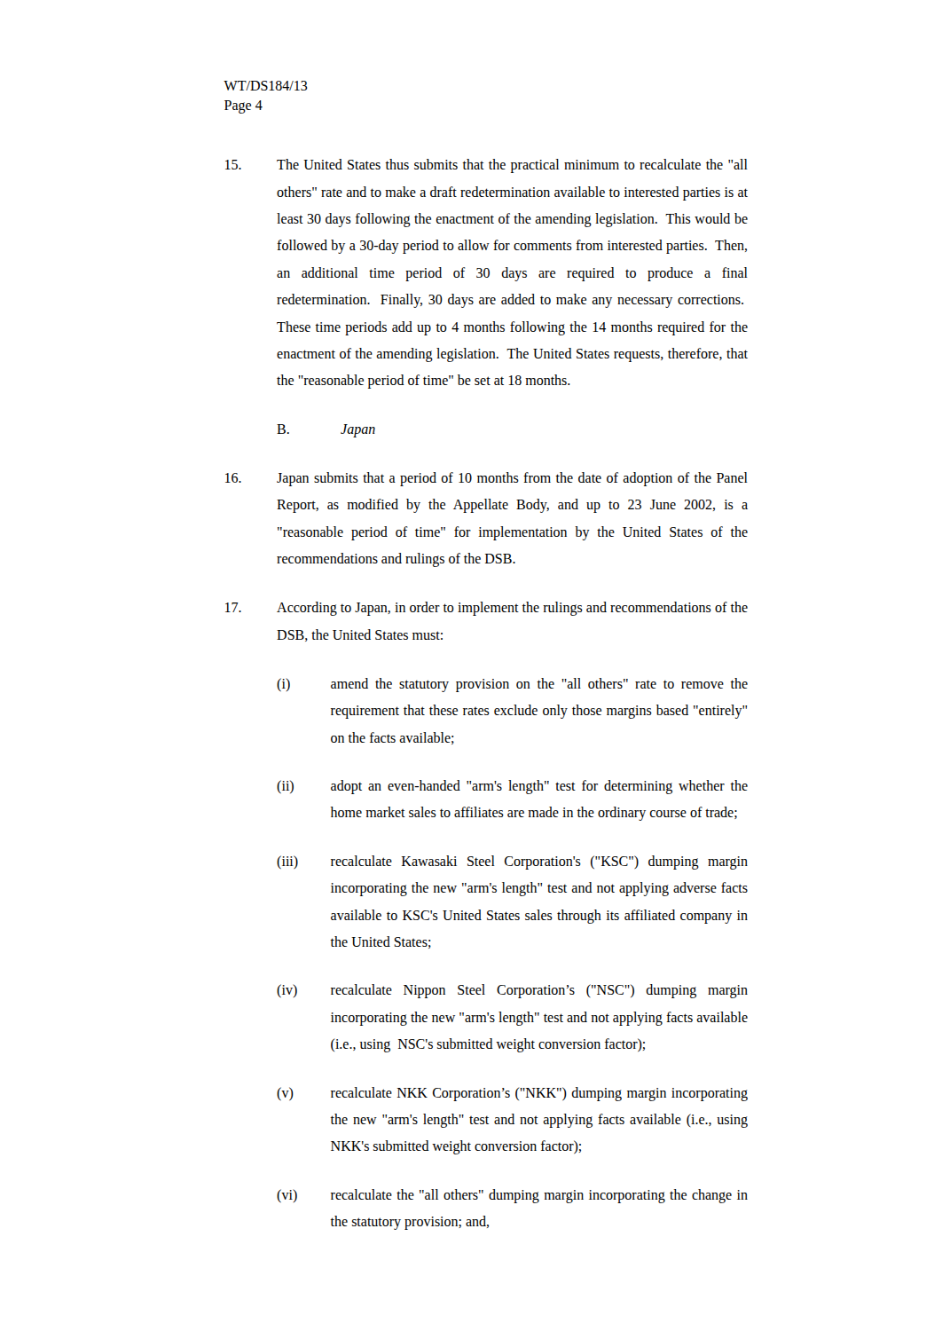WT/DS184/13
Page 4
15. The United States thus submits that the practical minimum to recalculate the "all others" rate and to make a draft redetermination available to interested parties is at least 30 days following the enactment of the amending legislation. This would be followed by a 30-day period to allow for comments from interested parties. Then, an additional time period of 30 days are required to produce a final redetermination. Finally, 30 days are added to make any necessary corrections. These time periods add up to 4 months following the 14 months required for the enactment of the amending legislation. The United States requests, therefore, that the "reasonable period of time" be set at 18 months.
B. Japan
16. Japan submits that a period of 10 months from the date of adoption of the Panel Report, as modified by the Appellate Body, and up to 23 June 2002, is a "reasonable period of time" for implementation by the United States of the recommendations and rulings of the DSB.
17. According to Japan, in order to implement the rulings and recommendations of the DSB, the United States must:
(i) amend the statutory provision on the "all others" rate to remove the requirement that these rates exclude only those margins based "entirely" on the facts available;
(ii) adopt an even-handed "arm's length" test for determining whether the home market sales to affiliates are made in the ordinary course of trade;
(iii) recalculate Kawasaki Steel Corporation's ("KSC") dumping margin incorporating the new "arm's length" test and not applying adverse facts available to KSC's United States sales through its affiliated company in the United States;
(iv) recalculate Nippon Steel Corporation’s ("NSC") dumping margin incorporating the new "arm's length" test and not applying facts available (i.e., using NSC's submitted weight conversion factor);
(v) recalculate NKK Corporation’s ("NKK") dumping margin incorporating the new "arm's length" test and not applying facts available (i.e., using NKK's submitted weight conversion factor);
(vi) recalculate the "all others" dumping margin incorporating the change in the statutory provision; and,